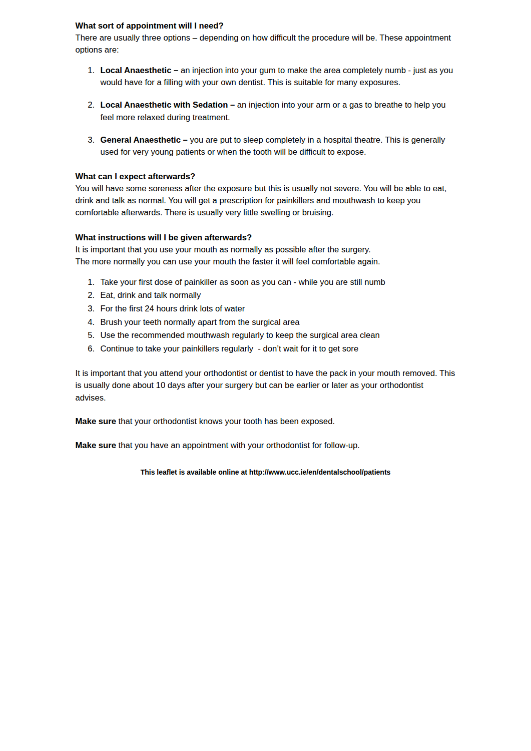What sort of appointment will I need?
There are usually three options – depending on how difficult the procedure will be. These appointment options are:
Local Anaesthetic – an injection into your gum to make the area completely numb - just as you would have for a filling with your own dentist. This is suitable for many exposures.
Local Anaesthetic with Sedation – an injection into your arm or a gas to breathe to help you feel more relaxed during treatment.
General Anaesthetic – you are put to sleep completely in a hospital theatre. This is generally used for very young patients or when the tooth will be difficult to expose.
What can I expect afterwards?
You will have some soreness after the exposure but this is usually not severe. You will be able to eat, drink and talk as normal. You will get a prescription for painkillers and mouthwash to keep you comfortable afterwards. There is usually very little swelling or bruising.
What instructions will I be given afterwards?
It is important that you use your mouth as normally as possible after the surgery.
The more normally you can use your mouth the faster it will feel comfortable again.
Take your first dose of painkiller as soon as you can - while you are still numb
Eat, drink and talk normally
For the first 24 hours drink lots of water
Brush your teeth normally apart from the surgical area
Use the recommended mouthwash regularly to keep the surgical area clean
Continue to take your painkillers regularly - don’t wait for it to get sore
It is important that you attend your orthodontist or dentist to have the pack in your mouth removed. This is usually done about 10 days after your surgery but can be earlier or later as your orthodontist advises.
Make sure that your orthodontist knows your tooth has been exposed.
Make sure that you have an appointment with your orthodontist for follow-up.
This leaflet is available online at http://www.ucc.ie/en/dentalschool/patients